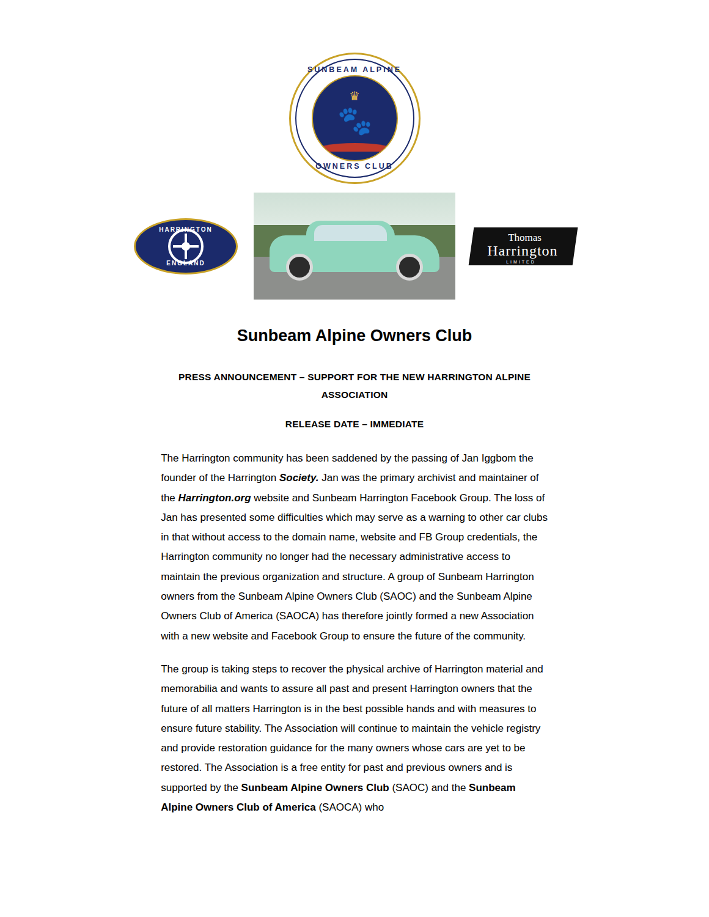Sunbeam Alpine
♛
🐾
Owners Club
HARRINGTON
ENGLAND
Thomas Harrington LIMITED
Sunbeam Alpine Owners Club
PRESS ANNOUNCEMENT – SUPPORT FOR THE NEW HARRINGTON ALPINE ASSOCIATION
RELEASE DATE – IMMEDIATE
The Harrington community has been saddened by the passing of Jan Iggbom the founder of the Harrington Society. Jan was the primary archivist and maintainer of the Harrington.org website and Sunbeam Harrington Facebook Group. The loss of Jan has presented some difficulties which may serve as a warning to other car clubs in that without access to the domain name, website and FB Group credentials, the Harrington community no longer had the necessary administrative access to maintain the previous organization and structure. A group of Sunbeam Harrington owners from the Sunbeam Alpine Owners Club (SAOC) and the Sunbeam Alpine Owners Club of America (SAOCA) has therefore jointly formed a new Association with a new website and Facebook Group to ensure the future of the community.
The group is taking steps to recover the physical archive of Harrington material and memorabilia and wants to assure all past and present Harrington owners that the future of all matters Harrington is in the best possible hands and with measures to ensure future stability. The Association will continue to maintain the vehicle registry and provide restoration guidance for the many owners whose cars are yet to be restored. The Association is a free entity for past and previous owners and is supported by the Sunbeam Alpine Owners Club (SAOC) and the Sunbeam Alpine Owners Club of America (SAOCA) who